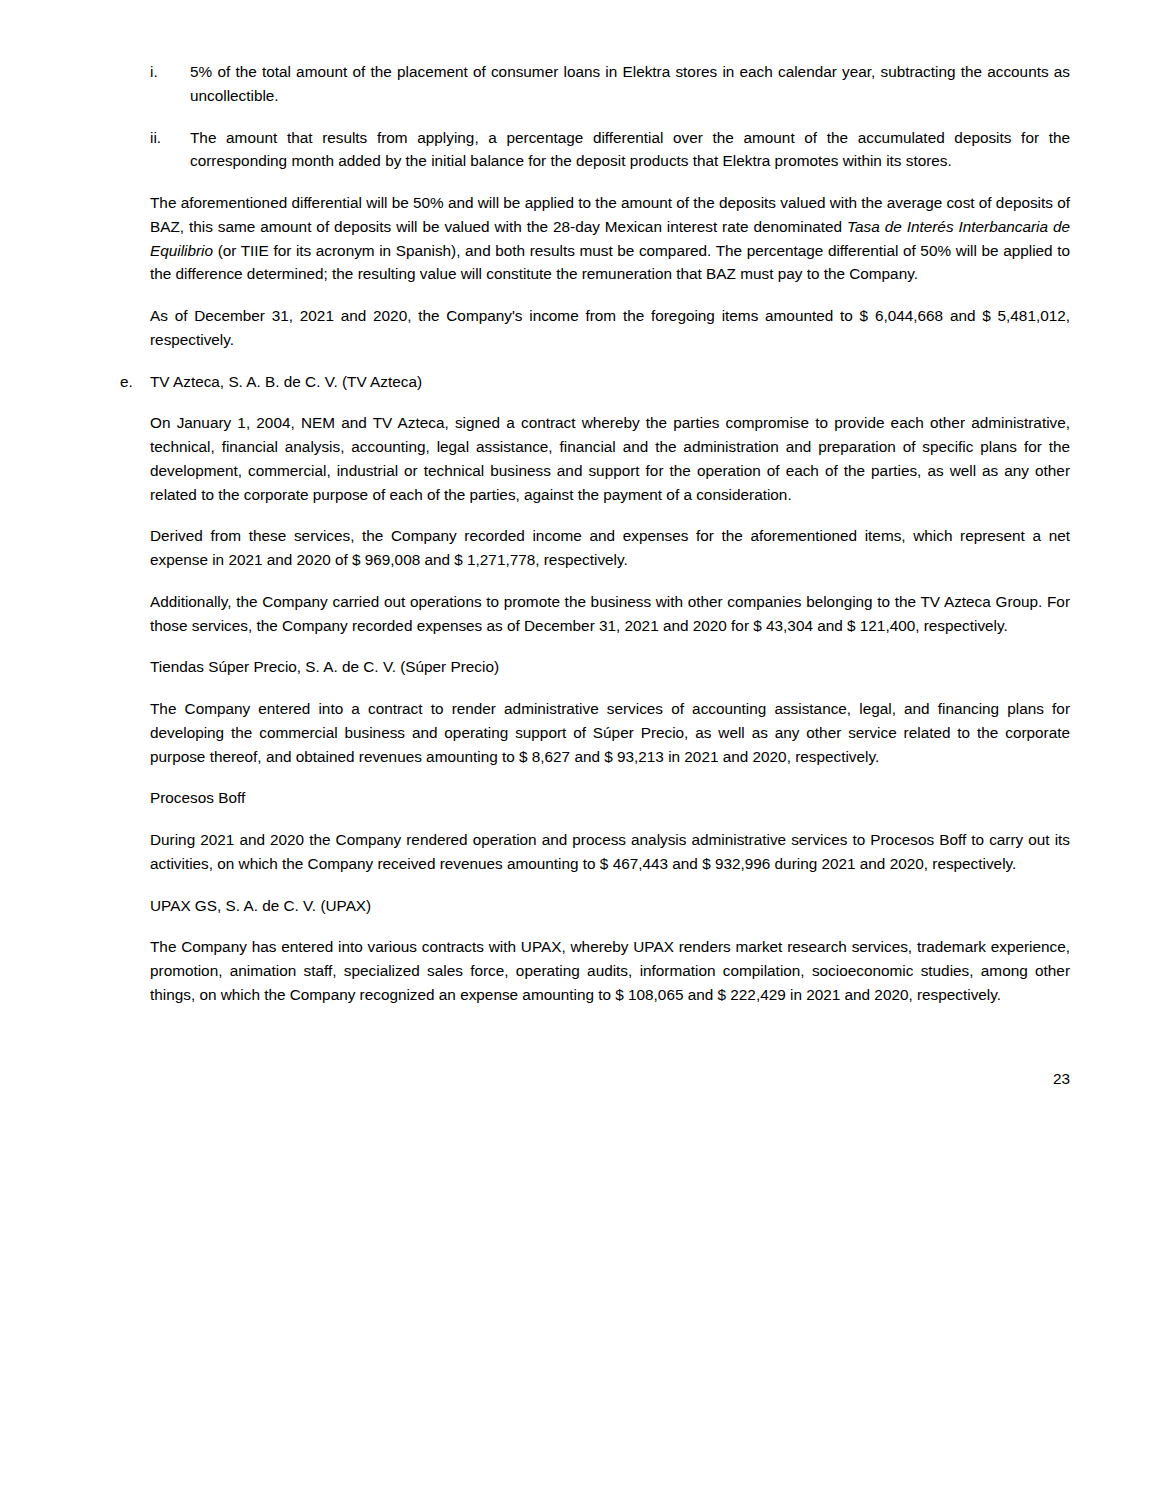i. 5% of the total amount of the placement of consumer loans in Elektra stores in each calendar year, subtracting the accounts as uncollectible.
ii. The amount that results from applying, a percentage differential over the amount of the accumulated deposits for the corresponding month added by the initial balance for the deposit products that Elektra promotes within its stores.
The aforementioned differential will be 50% and will be applied to the amount of the deposits valued with the average cost of deposits of BAZ, this same amount of deposits will be valued with the 28-day Mexican interest rate denominated Tasa de Interés Interbancaria de Equilibrio (or TIIE for its acronym in Spanish), and both results must be compared. The percentage differential of 50% will be applied to the difference determined; the resulting value will constitute the remuneration that BAZ must pay to the Company.
As of December 31, 2021 and 2020, the Company's income from the foregoing items amounted to $ 6,044,668 and $ 5,481,012, respectively.
e. TV Azteca, S. A. B. de C. V. (TV Azteca)
On January 1, 2004, NEM and TV Azteca, signed a contract whereby the parties compromise to provide each other administrative, technical, financial analysis, accounting, legal assistance, financial and the administration and preparation of specific plans for the development, commercial, industrial or technical business and support for the operation of each of the parties, as well as any other related to the corporate purpose of each of the parties, against the payment of a consideration.
Derived from these services, the Company recorded income and expenses for the aforementioned items, which represent a net expense in 2021 and 2020 of $ 969,008 and $ 1,271,778, respectively.
Additionally, the Company carried out operations to promote the business with other companies belonging to the TV Azteca Group. For those services, the Company recorded expenses as of December 31, 2021 and 2020 for $ 43,304 and $ 121,400, respectively.
Tiendas Súper Precio, S. A. de C. V. (Súper Precio)
The Company entered into a contract to render administrative services of accounting assistance, legal, and financing plans for developing the commercial business and operating support of Súper Precio, as well as any other service related to the corporate purpose thereof, and obtained revenues amounting to $ 8,627 and $ 93,213 in 2021 and 2020, respectively.
Procesos Boff
During 2021 and 2020 the Company rendered operation and process analysis administrative services to Procesos Boff to carry out its activities, on which the Company received revenues amounting to $ 467,443 and $ 932,996 during 2021 and 2020, respectively.
UPAX GS, S. A. de C. V. (UPAX)
The Company has entered into various contracts with UPAX, whereby UPAX renders market research services, trademark experience, promotion, animation staff, specialized sales force, operating audits, information compilation, socioeconomic studies, among other things, on which the Company recognized an expense amounting to $ 108,065 and $ 222,429 in 2021 and 2020, respectively.
23